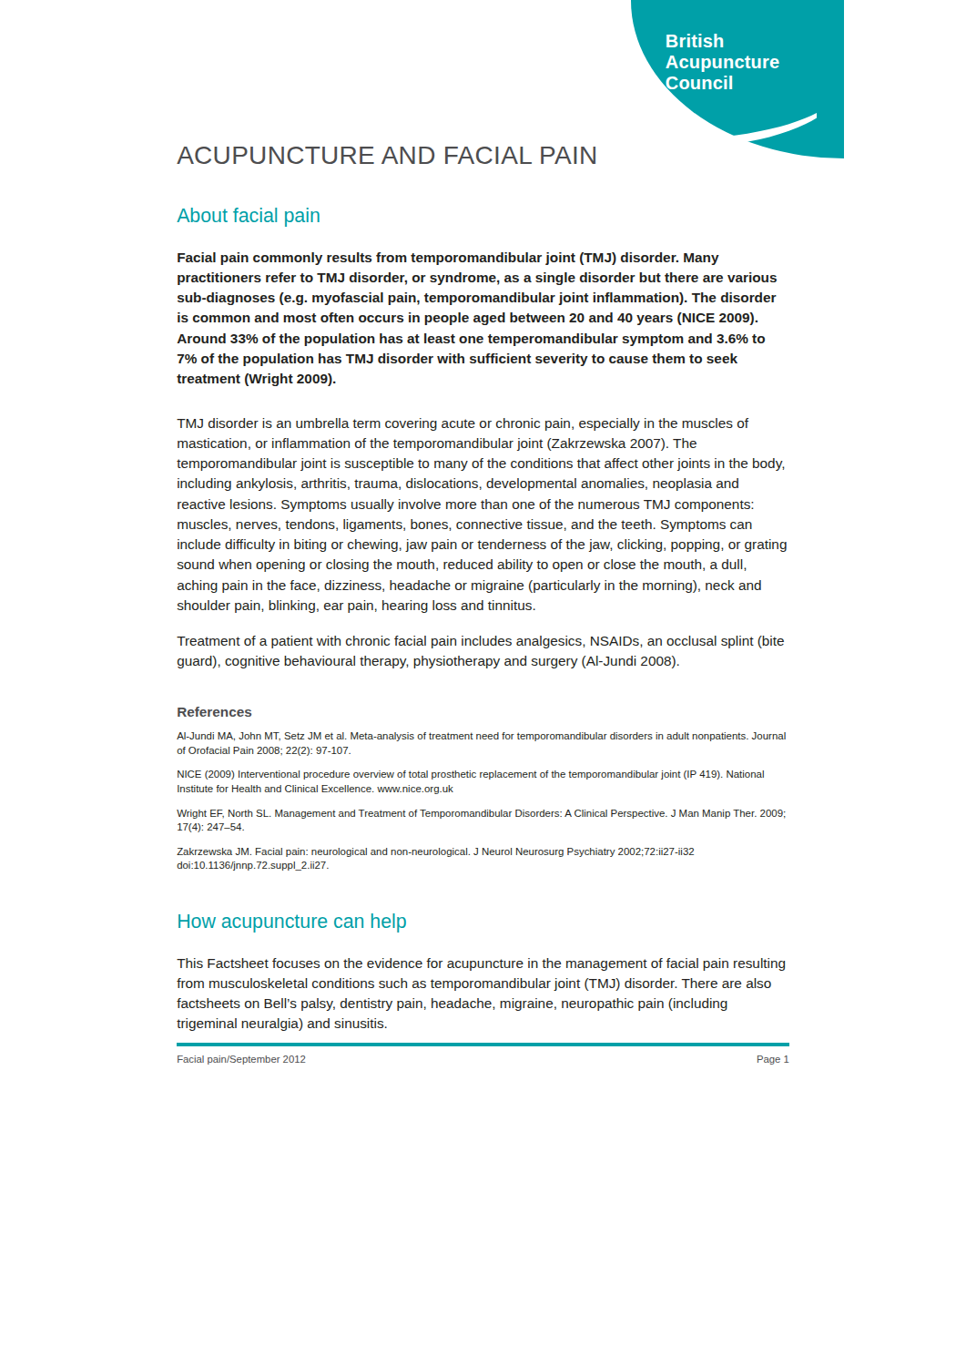British
Acupuncture
Council
ACUPUNCTURE AND FACIAL PAIN
About facial pain
Facial pain commonly results from temporomandibular joint (TMJ) disorder. Many practitioners refer to TMJ disorder, or syndrome, as a single disorder but there are various sub-diagnoses (e.g. myofascial pain, temporomandibular joint inflammation). The disorder is common and most often occurs in people aged between 20 and 40 years (NICE 2009). Around 33% of the population has at least one temperomandibular symptom and 3.6% to 7% of the population has TMJ disorder with sufficient severity to cause them to seek treatment (Wright 2009).
TMJ disorder is an umbrella term covering acute or chronic pain, especially in the muscles of mastication, or inflammation of the temporomandibular joint (Zakrzewska 2007). The temporomandibular joint is susceptible to many of the conditions that affect other joints in the body, including ankylosis, arthritis, trauma, dislocations, developmental anomalies, neoplasia and reactive lesions. Symptoms usually involve more than one of the numerous TMJ components: muscles, nerves, tendons, ligaments, bones, connective tissue, and the teeth. Symptoms can include difficulty in biting or chewing, jaw pain or tenderness of the jaw, clicking, popping, or grating sound when opening or closing the mouth, reduced ability to open or close the mouth, a dull, aching pain in the face, dizziness, headache or migraine (particularly in the morning), neck and shoulder pain, blinking, ear pain, hearing loss and tinnitus.
Treatment of a patient with chronic facial pain includes analgesics, NSAIDs, an occlusal splint (bite guard), cognitive behavioural therapy, physiotherapy and surgery (Al-Jundi 2008).
References
Al-Jundi MA, John MT, Setz JM et al. Meta-analysis of treatment need for temporomandibular disorders in adult nonpatients. Journal of Orofacial Pain 2008; 22(2): 97-107.
NICE (2009) Interventional procedure overview of total prosthetic replacement of the temporomandibular joint (IP 419). National Institute for Health and Clinical Excellence. www.nice.org.uk
Wright EF, North SL. Management and Treatment of Temporomandibular Disorders: A Clinical Perspective. J Man Manip Ther. 2009; 17(4): 247–54.
Zakrzewska JM. Facial pain: neurological and non-neurological. J Neurol Neurosurg Psychiatry 2002;72:ii27-ii32 doi:10.1136/jnnp.72.suppl_2.ii27.
How acupuncture can help
This Factsheet focuses on the evidence for acupuncture in the management of facial pain resulting from musculoskeletal conditions such as temporomandibular joint (TMJ) disorder. There are also factsheets on Bell’s palsy, dentistry pain, headache, migraine, neuropathic pain (including trigeminal neuralgia) and sinusitis.
Facial pain/September 2012 Page 1